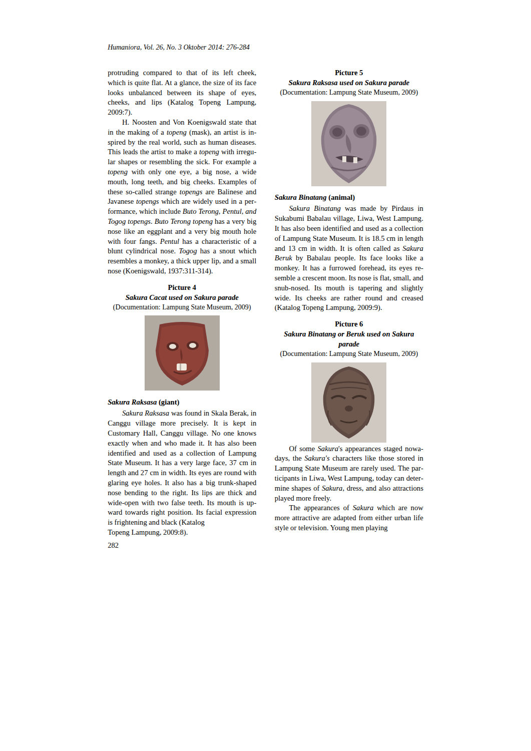Humaniora, Vol. 26, No. 3 Oktober 2014: 276-284
protruding compared to that of its left cheek, which is quite flat. At a glance, the size of its face looks unbalanced between its shape of eyes, cheeks, and lips (Katalog Topeng Lampung, 2009:7).
H. Noosten and Von Koenigswald state that in the making of a topeng (mask), an artist is inspired by the real world, such as human diseases. This leads the artist to make a topeng with irregular shapes or resembling the sick. For example a topeng with only one eye, a big nose, a wide mouth, long teeth, and big cheeks. Examples of these so-called strange topengs are Balinese and Javanese topengs which are widely used in a performance, which include Buto Terong, Pentul, and Togog topengs. Buto Terong topeng has a very big nose like an eggplant and a very big mouth hole with four fangs. Pentul has a characteristic of a blunt cylindrical nose. Togog has a snout which resembles a monkey, a thick upper lip, and a small nose (Koenigswald, 1937:311-314).
Picture 4
Sakura Cacat used on Sakura parade
(Documentation: Lampung State Museum, 2009)
Sakura Raksasa (giant)
Sakura Raksasa was found in Skala Berak, in Canggu village more precisely. It is kept in Customary Hall, Canggu village. No one knows exactly when and who made it. It has also been identified and used as a collection of Lampung State Museum. It has a very large face, 37 cm in length and 27 cm in width. Its eyes are round with glaring eye holes. It also has a big trunk-shaped nose bending to the right. Its lips are thick and wide-open with two false teeth. Its mouth is upward towards right position. Its facial expression is frightening and black (Katalog
Topeng Lampung, 2009:8).
Picture 5
Sakura Raksasa used on Sakura parade
(Documentation: Lampung State Museum, 2009)
Sakura Binatang (animal)
Sakura Binatang was made by Pirdaus in Sukabumi Babalau village, Liwa, West Lampung. It has also been identified and used as a collection of Lampung State Museum. It is 18.5 cm in length and 13 cm in width. It is often called as Sakura Beruk by Babalau people. Its face looks like a monkey. It has a furrowed forehead, its eyes resemble a crescent moon. Its nose is flat, small, and snub-nosed. Its mouth is tapering and slightly wide. Its cheeks are rather round and creased (Katalog Topeng Lampung, 2009:9).
Picture 6
Sakura Binatang or Beruk used on Sakura parade
(Documentation: Lampung State Museum, 2009)
Of some Sakura's appearances staged nowadays, the Sakura's characters like those stored in Lampung State Museum are rarely used. The participants in Liwa, West Lampung, today can determine shapes of Sakura, dress, and also attractions played more freely.
The appearances of Sakura which are now more attractive are adapted from either urban life style or television. Young men playing
282